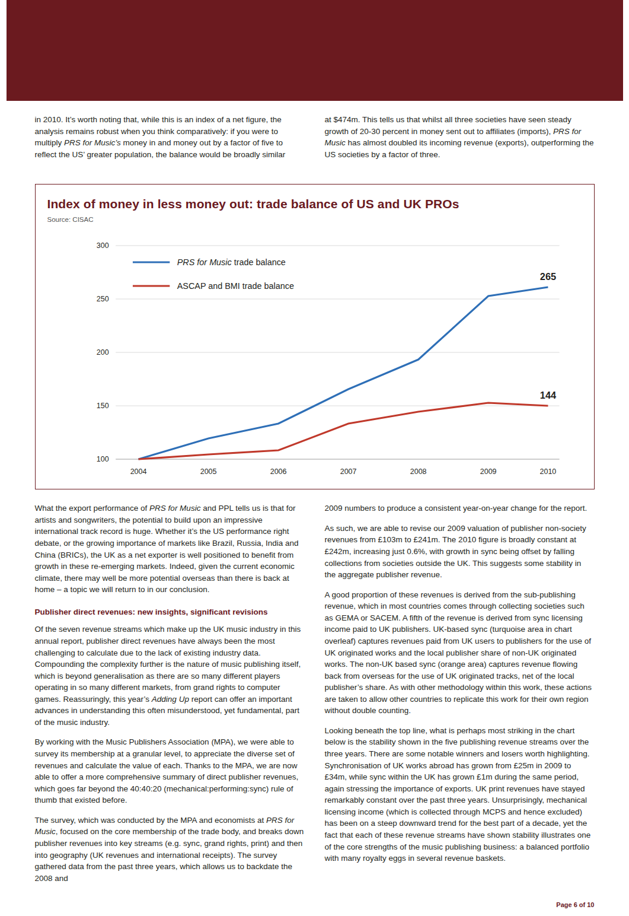in 2010. It’s worth noting that, while this is an index of a net figure, the analysis remains robust when you think comparatively: if you were to multiply PRS for Music’s money in and money out by a factor of five to reflect the US’ greater population, the balance would be broadly similar
at $474m. This tells us that whilst all three societies have seen steady growth of 20-30 percent in money sent out to affiliates (imports), PRS for Music has almost doubled its incoming revenue (exports), outperforming the US societies by a factor of three.
Index of money in less money out: trade balance of US and UK PROs
Source: CISAC
300 250 200 150 100 2004 2005 2006 2007 2008 2009 2010 265 144 PRS for Music trade balance ASCAP and BMI trade balance
What the export performance of PRS for Music and PPL tells us is that for artists and songwriters, the potential to build upon an impressive international track record is huge. Whether it’s the US performance right debate, or the growing importance of markets like Brazil, Russia, India and China (BRICs), the UK as a net exporter is well positioned to benefit from growth in these re-emerging markets. Indeed, given the current economic climate, there may well be more potential overseas than there is back at home – a topic we will return to in our conclusion.
Publisher direct revenues: new insights, significant revisions
Of the seven revenue streams which make up the UK music industry in this annual report, publisher direct revenues have always been the most challenging to calculate due to the lack of existing industry data. Compounding the complexity further is the nature of music publishing itself, which is beyond generalisation as there are so many different players operating in so many different markets, from grand rights to computer games. Reassuringly, this year’s Adding Up report can offer an important advances in understanding this often misunderstood, yet fundamental, part of the music industry.
By working with the Music Publishers Association (MPA), we were able to survey its membership at a granular level, to appreciate the diverse set of revenues and calculate the value of each. Thanks to the MPA, we are now able to offer a more comprehensive summary of direct publisher revenues, which goes far beyond the 40:40:20 (mechanical:performing:sync) rule of thumb that existed before.
The survey, which was conducted by the MPA and economists at PRS for Music, focused on the core membership of the trade body, and breaks down publisher revenues into key streams (e.g. sync, grand rights, print) and then into geography (UK revenues and international receipts). The survey gathered data from the past three years, which allows us to backdate the 2008 and
2009 numbers to produce a consistent year-on-year change for the report.
As such, we are able to revise our 2009 valuation of publisher non-society revenues from £103m to £241m. The 2010 figure is broadly constant at £242m, increasing just 0.6%, with growth in sync being offset by falling collections from societies outside the UK. This suggests some stability in the aggregate publisher revenue.
A good proportion of these revenues is derived from the sub-publishing revenue, which in most countries comes through collecting societies such as GEMA or SACEM. A fifth of the revenue is derived from sync licensing income paid to UK publishers. UK-based sync (turquoise area in chart overleaf) captures revenues paid from UK users to publishers for the use of UK originated works and the local publisher share of non-UK originated works. The non-UK based sync (orange area) captures revenue flowing back from overseas for the use of UK originated tracks, net of the local publisher’s share. As with other methodology within this work, these actions are taken to allow other countries to replicate this work for their own region without double counting.
Looking beneath the top line, what is perhaps most striking in the chart below is the stability shown in the five publishing revenue streams over the three years. There are some notable winners and losers worth highlighting. Synchronisation of UK works abroad has grown from £25m in 2009 to £34m, while sync within the UK has grown £1m during the same period, again stressing the importance of exports. UK print revenues have stayed remarkably constant over the past three years. Unsurprisingly, mechanical licensing income (which is collected through MCPS and hence excluded) has been on a steep downward trend for the best part of a decade, yet the fact that each of these revenue streams have shown stability illustrates one of the core strengths of the music publishing business: a balanced portfolio with many royalty eggs in several revenue baskets.
Page 6 of 10